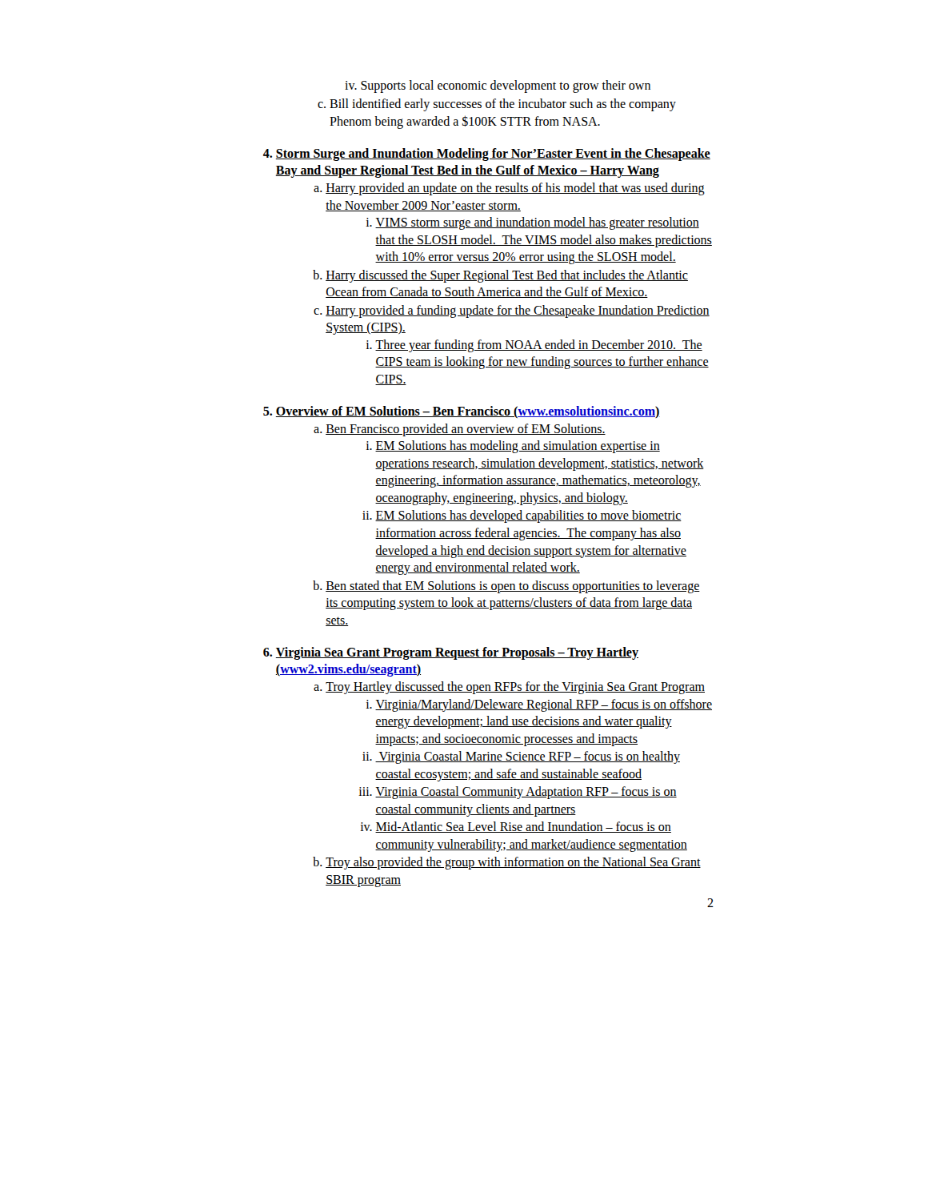Supports local economic development to grow their own
Bill identified early successes of the incubator such as the company Phenom being awarded a $100K STTR from NASA.
Storm Surge and Inundation Modeling for Nor’Easter Event in the Chesapeake Bay and Super Regional Test Bed in the Gulf of Mexico – Harry Wang
Harry provided an update on the results of his model that was used during the November 2009 Nor’easter storm.
VIMS storm surge and inundation model has greater resolution that the SLOSH model. The VIMS model also makes predictions with 10% error versus 20% error using the SLOSH model.
Harry discussed the Super Regional Test Bed that includes the Atlantic Ocean from Canada to South America and the Gulf of Mexico.
Harry provided a funding update for the Chesapeake Inundation Prediction System (CIPS).
Three year funding from NOAA ended in December 2010. The CIPS team is looking for new funding sources to further enhance CIPS.
Overview of EM Solutions – Ben Francisco (www.emsolutionsinc.com)
Ben Francisco provided an overview of EM Solutions.
EM Solutions has modeling and simulation expertise in operations research, simulation development, statistics, network engineering, information assurance, mathematics, meteorology, oceanography, engineering, physics, and biology.
EM Solutions has developed capabilities to move biometric information across federal agencies. The company has also developed a high end decision support system for alternative energy and environmental related work.
Ben stated that EM Solutions is open to discuss opportunities to leverage its computing system to look at patterns/clusters of data from large data sets.
Virginia Sea Grant Program Request for Proposals – Troy Hartley (www2.vims.edu/seagrant)
Troy Hartley discussed the open RFPs for the Virginia Sea Grant Program
Virginia/Maryland/Deleware Regional RFP – focus is on offshore energy development; land use decisions and water quality impacts; and socioeconomic processes and impacts
Virginia Coastal Marine Science RFP – focus is on healthy coastal ecosystem; and safe and sustainable seafood
Virginia Coastal Community Adaptation RFP – focus is on coastal community clients and partners
Mid-Atlantic Sea Level Rise and Inundation – focus is on community vulnerability; and market/audience segmentation
Troy also provided the group with information on the National Sea Grant SBIR program
2